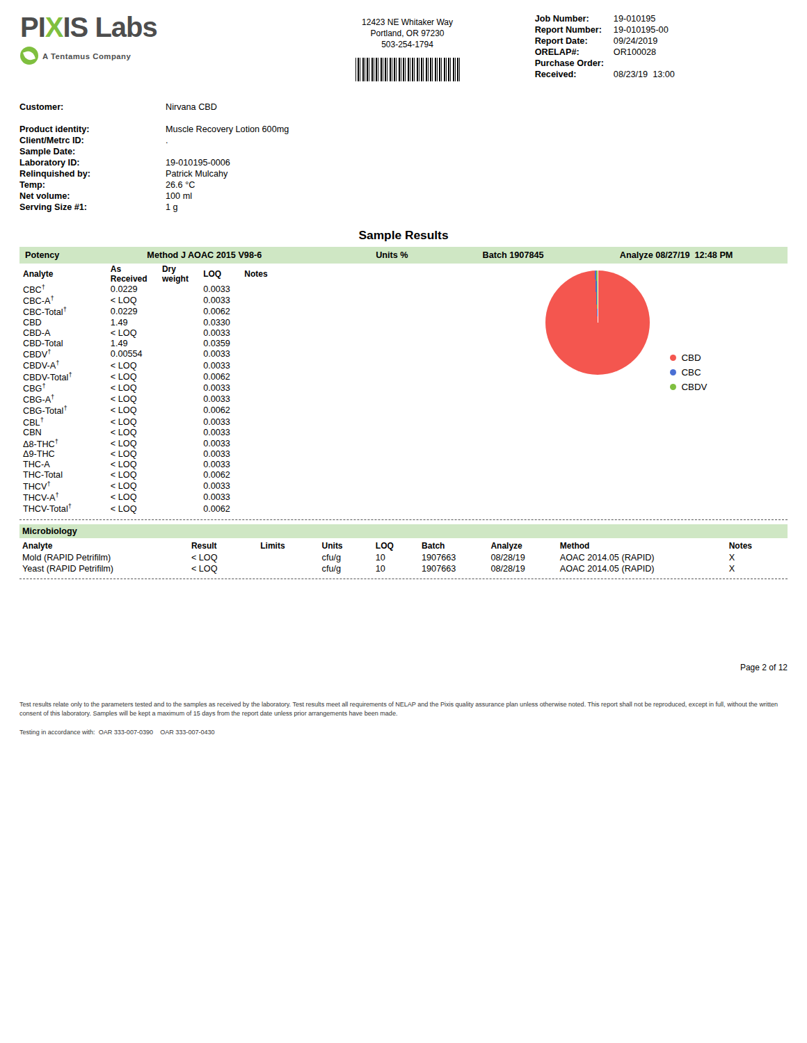| PI X IS Labs A Tentamus Company | 12423 NE Whitaker Way Portland, OR 97230 503-254-1794 | / Job Number: / 19-010195 / / Report Number: / 19-010195-00 / / Report Date: / 09/24/2019 / / ORELAP#: / OR100028 / / Purchase Order: / / / Received: / 08/23/19 13:00 / |
| Customer: | Nirvana CBD |
| Product identity: | Muscle Recovery Lotion 600mg |
| Client/Metrc ID: | . |
| Sample Date: | |
| Laboratory ID: | 19-010195-0006 |
| Relinquished by: | Patrick Mulcahy |
| Temp: | 26.6 °C |
| Net volume: | 100 ml |
| Serving Size #1: | 1 g |
Sample Results
| Potency | Method J AOAC 2015 V98-6 | Units % | Batch 1907845 | Analyze 08/27/19 12:48 PM |
| / Analyte / As Received / Dry weight / LOQ / Notes / / CBC † / 0.0229 / / 0.0033 / / / CBC-A † / < LOQ / / 0.0033 / / / CBC-Total † / 0.0229 / / 0.0062 / / / CBD / 1.49 / / 0.0330 / / / CBD-A / < LOQ / / 0.0033 / / / CBD-Total / 1.49 / / 0.0359 / / / CBDV † / 0.00554 / / 0.0033 / / / CBDV-A † / < LOQ / / 0.0033 / / / CBDV-Total † / < LOQ / / 0.0062 / / / CBG † / < LOQ / / 0.0033 / / / CBG-A † / < LOQ / / 0.0033 / / / CBG-Total † / < LOQ / / 0.0062 / / / CBL † / < LOQ / / 0.0033 / / / CBN / < LOQ / / 0.0033 / / / Δ8-THC † / < LOQ / / 0.0033 / / / Δ9-THC / < LOQ / / 0.0033 / / / THC-A / < LOQ / / 0.0033 / / / THC-Total / < LOQ / / 0.0062 / / / THCV † / < LOQ / / 0.0033 / / / THCV-A † / < LOQ / / 0.0033 / / / THCV-Total † / < LOQ / / 0.0062 / / | CBD CBC CBDV |
Microbiology
| Analyte | Result | Limits | Units | LOQ | Batch | Analyze | Method | Notes |
| --- | --- | --- | --- | --- | --- | --- | --- | --- |
| Mold (RAPID Petrifilm) | < LOQ | | cfu/g | 10 | 1907663 | 08/28/19 | AOAC 2014.05 (RAPID) | X |
| Yeast (RAPID Petrifilm) | < LOQ | | cfu/g | 10 | 1907663 | 08/28/19 | AOAC 2014.05 (RAPID) | X |
Page 2 of 12
Test results relate only to the parameters tested and to the samples as received by the laboratory. Test results meet all requirements of NELAP and the Pixis quality assurance plan unless otherwise noted. This report shall not be reproduced, except in full, without the written consent of this laboratory. Samples will be kept a maximum of 15 days from the report date unless prior arrangements have been made.
Testing in accordance with: OAR 333-007-0390 OAR 333-007-0430